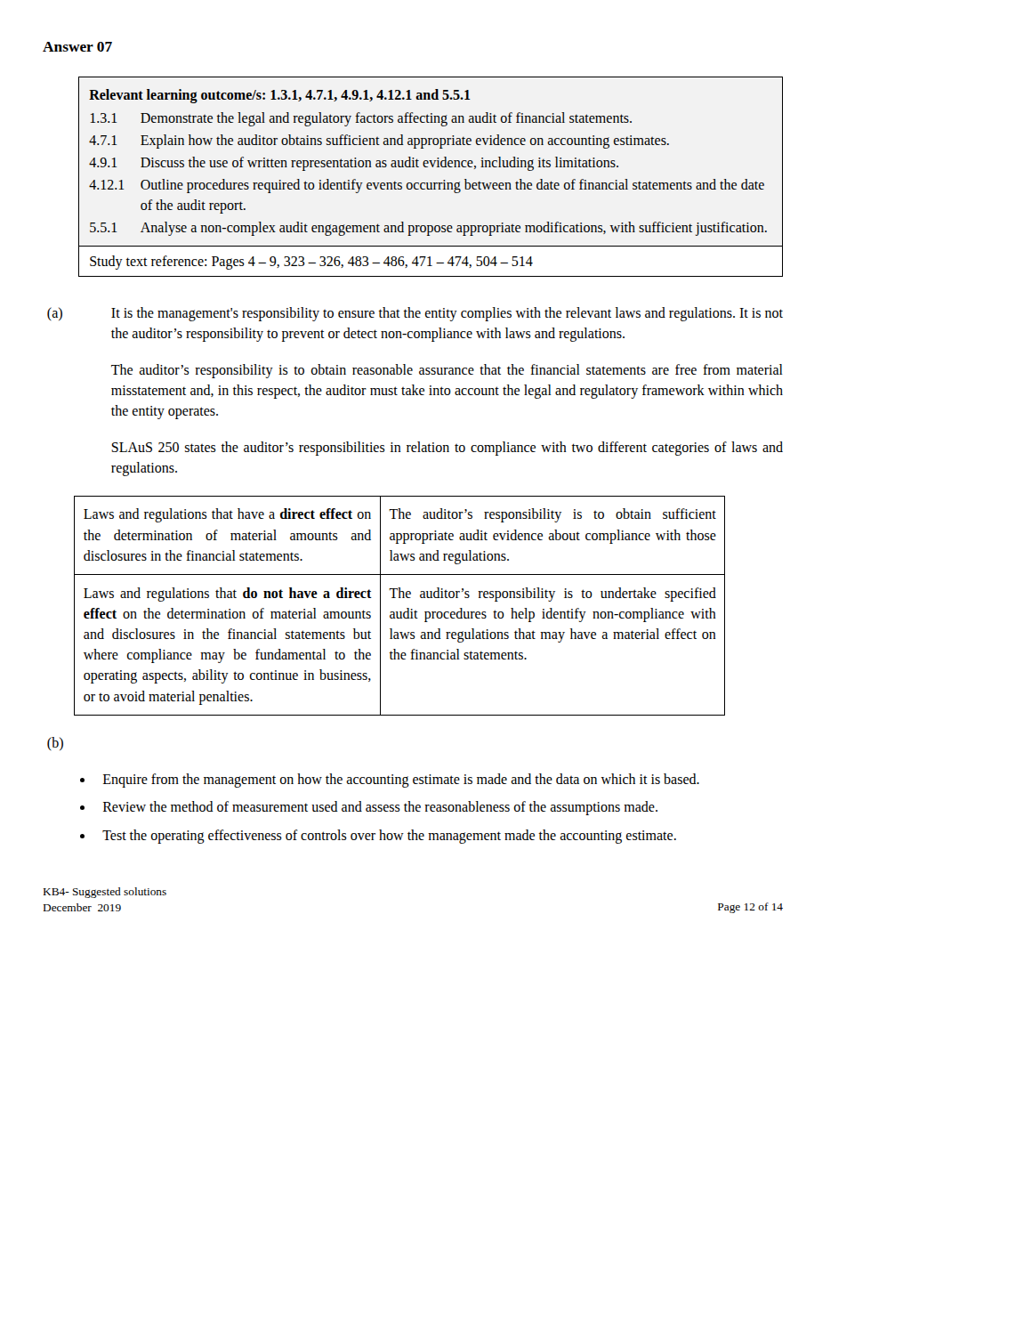Answer 07
Relevant learning outcome/s: 1.3.1, 4.7.1, 4.9.1, 4.12.1 and 5.5.1
1.3.1 Demonstrate the legal and regulatory factors affecting an audit of financial statements.
4.7.1 Explain how the auditor obtains sufficient and appropriate evidence on accounting estimates.
4.9.1 Discuss the use of written representation as audit evidence, including its limitations.
4.12.1 Outline procedures required to identify events occurring between the date of financial statements and the date of the audit report.
5.5.1 Analyse a non-complex audit engagement and propose appropriate modifications, with sufficient justification.
Study text reference: Pages 4 – 9, 323 – 326, 483 – 486, 471 – 474, 504 – 514
(a)
It is the management's responsibility to ensure that the entity complies with the relevant laws and regulations. It is not the auditor’s responsibility to prevent or detect non-compliance with laws and regulations.
The auditor’s responsibility is to obtain reasonable assurance that the financial statements are free from material misstatement and, in this respect, the auditor must take into account the legal and regulatory framework within which the entity operates.
SLAuS 250 states the auditor’s responsibilities in relation to compliance with two different categories of laws and regulations.
| Laws and regulations that have a direct effect on the determination of material amounts and disclosures in the financial statements. | The auditor’s responsibility is to obtain sufficient appropriate audit evidence about compliance with those laws and regulations. |
| Laws and regulations that do not have a direct effect on the determination of material amounts and disclosures in the financial statements but where compliance may be fundamental to the operating aspects, ability to continue in business, or to avoid material penalties. | The auditor’s responsibility is to undertake specified audit procedures to help identify non-compliance with laws and regulations that may have a material effect on the financial statements. |
(b)
Enquire from the management on how the accounting estimate is made and the data on which it is based.
Review the method of measurement used and assess the reasonableness of the assumptions made.
Test the operating effectiveness of controls over how the management made the accounting estimate.
KB4- Suggested solutions
December 2019
Page 12 of 14